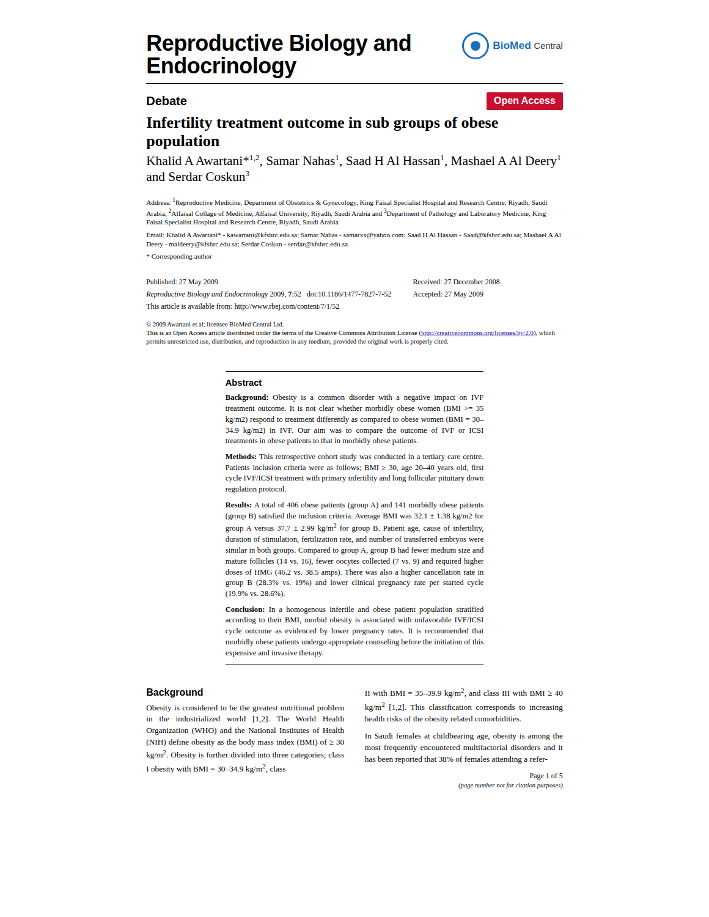Reproductive Biology and
Endocrinology
BioMed Central
Debate
Open Access
Infertility treatment outcome in sub groups of obese population
Khalid A Awartani*1,2, Samar Nahas1, Saad H Al Hassan1, Mashael A Al Deery1 and Serdar Coskun3
Address: 1Reproductive Medicine, Department of Obstetrics & Gynecology, King Faisal Specialist Hospital and Research Centre, Riyadh, Saudi Arabia, 2Alfaisal Collage of Medicine, Alfaisal University, Riyadh, Saudi Arabia and 3Department of Pathology and Laboratory Medicine, King Faisal Specialist Hospital and Research Centre, Riyadh, Saudi Arabia
Email: Khalid A Awartani* - kawartani@kfshrc.edu.sa; Samar Nahas - samarxx@yahoo.com; Saad H Al Hassan - Saad@kfshrc.edu.sa; Mashael A Al Deery - maldeery@kfshrc.edu.sa; Serdar Coskun - serdar@kfshrc.edu.sa
* Corresponding author
Published: 27 May 2009
Reproductive Biology and Endocrinology 2009, 7:52 doi:10.1186/1477-7827-7-52
This article is available from: http://www.rbej.com/content/7/1/52
Received: 27 December 2008
Accepted: 27 May 2009
© 2009 Awartani et al; licensee BioMed Central Ltd.
This is an Open Access article distributed under the terms of the Creative Commons Attribution License (http://creativecommons.org/licenses/by/2.0), which permits unrestricted use, distribution, and reproduction in any medium, provided the original work is properly cited.
Abstract
Background: Obesity is a common disorder with a negative impact on IVF treatment outcome. It is not clear whether morbidly obese women (BMI >= 35 kg/m2) respond to treatment differently as compared to obese women (BMI = 30–34.9 kg/m2) in IVF. Our aim was to compare the outcome of IVF or ICSI treatments in obese patients to that in morbidly obese patients.
Methods: This retrospective cohort study was conducted in a tertiary care centre. Patients inclusion criteria were as follows; BMI ≥ 30, age 20–40 years old, first cycle IVF/ICSI treatment with primary infertility and long follicular pituitary down regulation protocol.
Results: A total of 406 obese patients (group A) and 141 morbidly obese patients (group B) satisfied the inclusion criteria. Average BMI was 32.1 ± 1.38 kg/m2 for group A versus 37.7 ± 2.99 kg/m2 for group B. Patient age, cause of infertility, duration of stimulation, fertilization rate, and number of transferred embryos were similar in both groups. Compared to group A, group B had fewer medium size and mature follicles (14 vs. 16), fewer oocytes collected (7 vs. 9) and required higher doses of HMG (46.2 vs. 38.5 amps). There was also a higher cancellation rate in group B (28.3% vs. 19%) and lower clinical pregnancy rate per started cycle (19.9% vs. 28.6%).
Conclusion: In a homogenous infertile and obese patient population stratified according to their BMI, morbid obesity is associated with unfavorable IVF/ICSI cycle outcome as evidenced by lower pregnancy rates. It is recommended that morbidly obese patients undergo appropriate counseling before the initiation of this expensive and invasive therapy.
Background
Obesity is considered to be the greatest nutritional problem in the industrialized world [1,2]. The World Health Organization (WHO) and the National Institutes of Health (NIH) define obesity as the body mass index (BMI) of ≥ 30 kg/m2. Obesity is further divided into three categories; class I obesity with BMI = 30–34.9 kg/m2, class
II with BMI = 35–39.9 kg/m2, and class III with BMI ≥ 40 kg/m2 [1,2]. This classification corresponds to increasing health risks of the obesity related comorbidities.
In Saudi females at childbearing age, obesity is among the most frequently encountered multifactorial disorders and it has been reported that 38% of females attending a refer-
Page 1 of 5
(page number not for citation purposes)